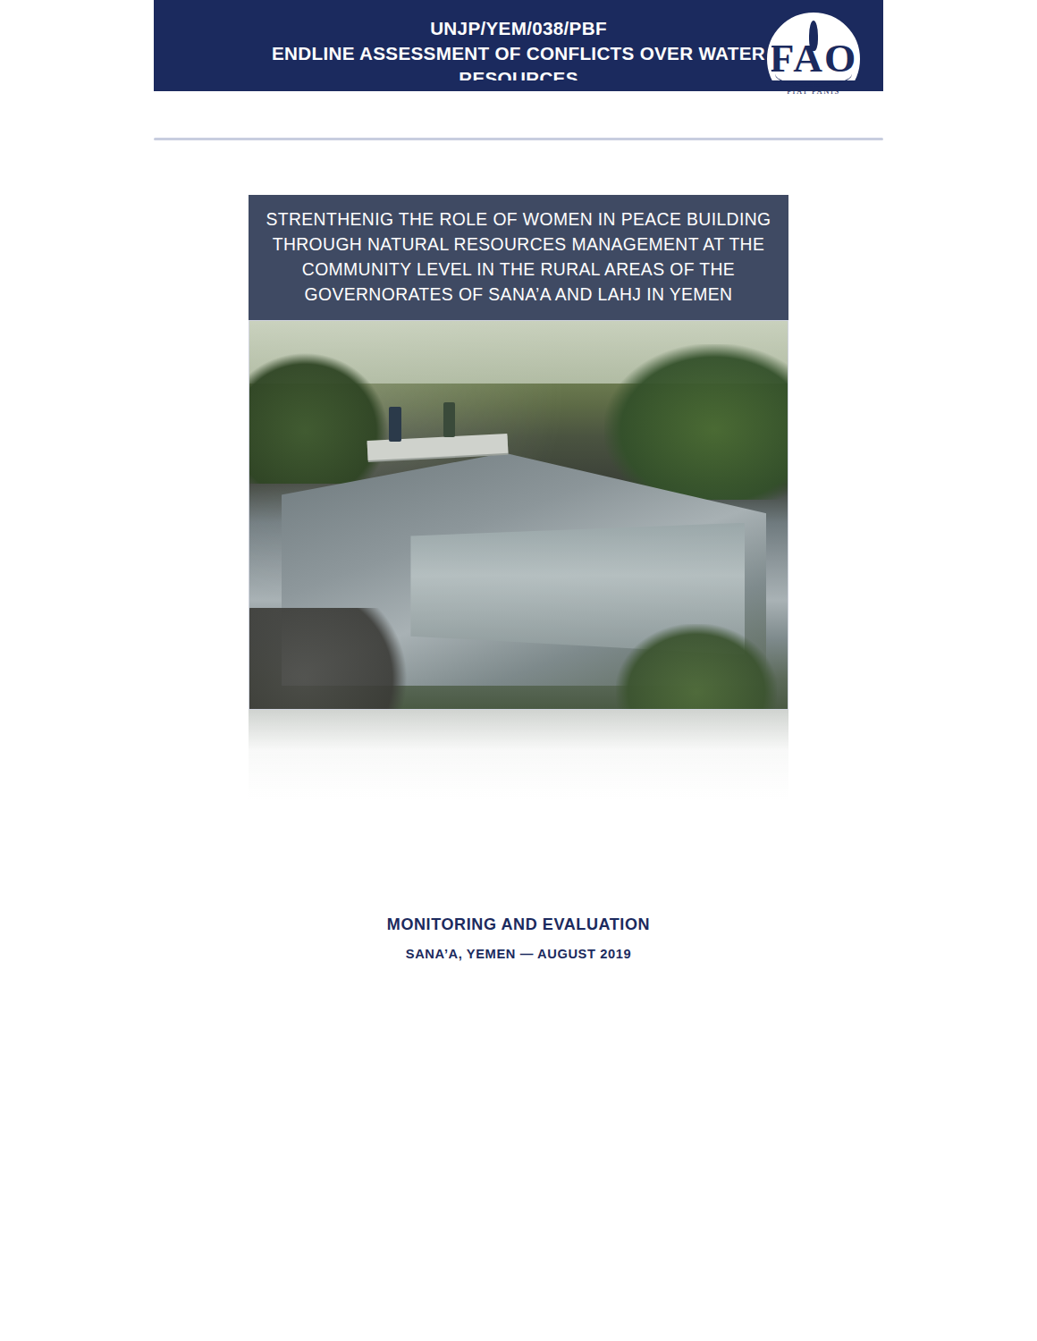UNJP/YEM/038/PBF ENDLINE ASSESSMENT OF CONFLICTS OVER WATER RESOURCES
FAO
FIAT PANIS
STRENTHENIG THE ROLE OF WOMEN IN PEACE BUILDING THROUGH NATURAL RESOURCES MANAGEMENT AT THE COMMUNITY LEVEL IN THE RURAL AREAS OF THE GOVERNORATES OF SANA’A AND LAHJ IN YEMEN
MONITORING AND EVALUATION
SANA’A, YEMEN — AUGUST 2019